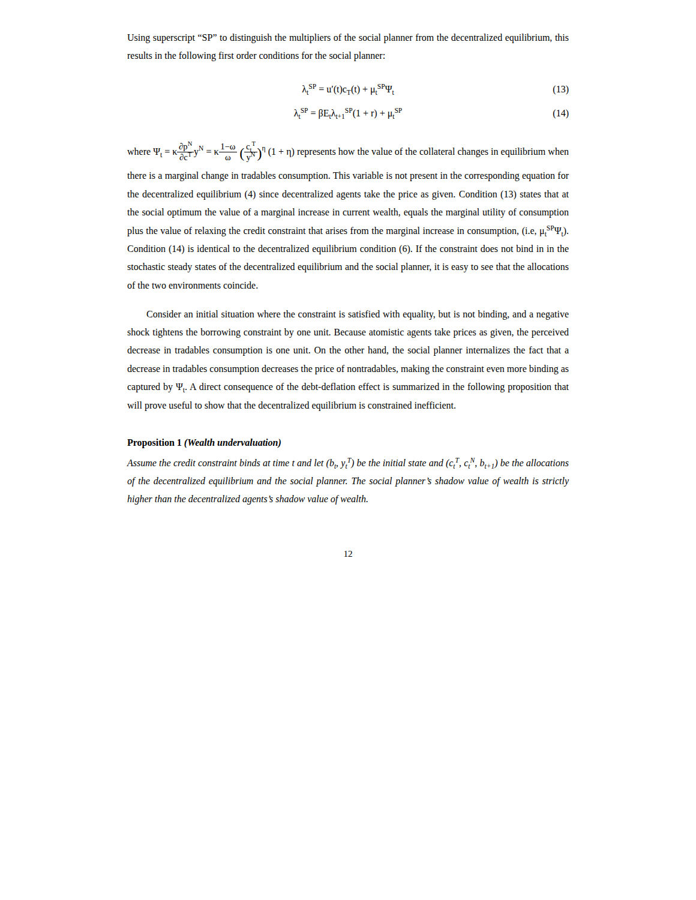Using superscript “SP” to distinguish the multipliers of the social planner from the decentralized equilibrium, this results in the following first order conditions for the social planner:
λtSP = u′(t)cT(t) + μtSPΨt
(13)
λtSP = βEtλt+1SP(1 + r) + μtSP
(14)
where Ψt = κ∂pN∂cTyN = κ1−ω ω (ctT yN)η (1 + η) represents how the value of the collateral changes in equilibrium when there is a marginal change in tradables consumption. This variable is not present in the corresponding equation for the decentralized equilibrium (4) since decentralized agents take the price as given. Condition (13) states that at the social optimum the value of a marginal increase in current wealth, equals the marginal utility of consumption plus the value of relaxing the credit constraint that arises from the marginal increase in consumption, (i.e, μtSPΨt). Condition (14) is identical to the decentralized equilibrium condition (6). If the constraint does not bind in in the stochastic steady states of the decentralized equilibrium and the social planner, it is easy to see that the allocations of the two environments coincide.
Consider an initial situation where the constraint is satisfied with equality, but is not binding, and a negative shock tightens the borrowing constraint by one unit. Because atomistic agents take prices as given, the perceived decrease in tradables consumption is one unit. On the other hand, the social planner internalizes the fact that a decrease in tradables consumption decreases the price of nontradables, making the constraint even more binding as captured by Ψt. A direct consequence of the debt-deflation effect is summarized in the following proposition that will prove useful to show that the decentralized equilibrium is constrained inefficient.
Proposition 1 (Wealth undervaluation)
Assume the credit constraint binds at time t and let (bt, ytT) be the initial state and (ctT, ctN, bt+1) be the allocations of the decentralized equilibrium and the social planner. The social planner’s shadow value of wealth is strictly higher than the decentralized agents’s shadow value of wealth.
12